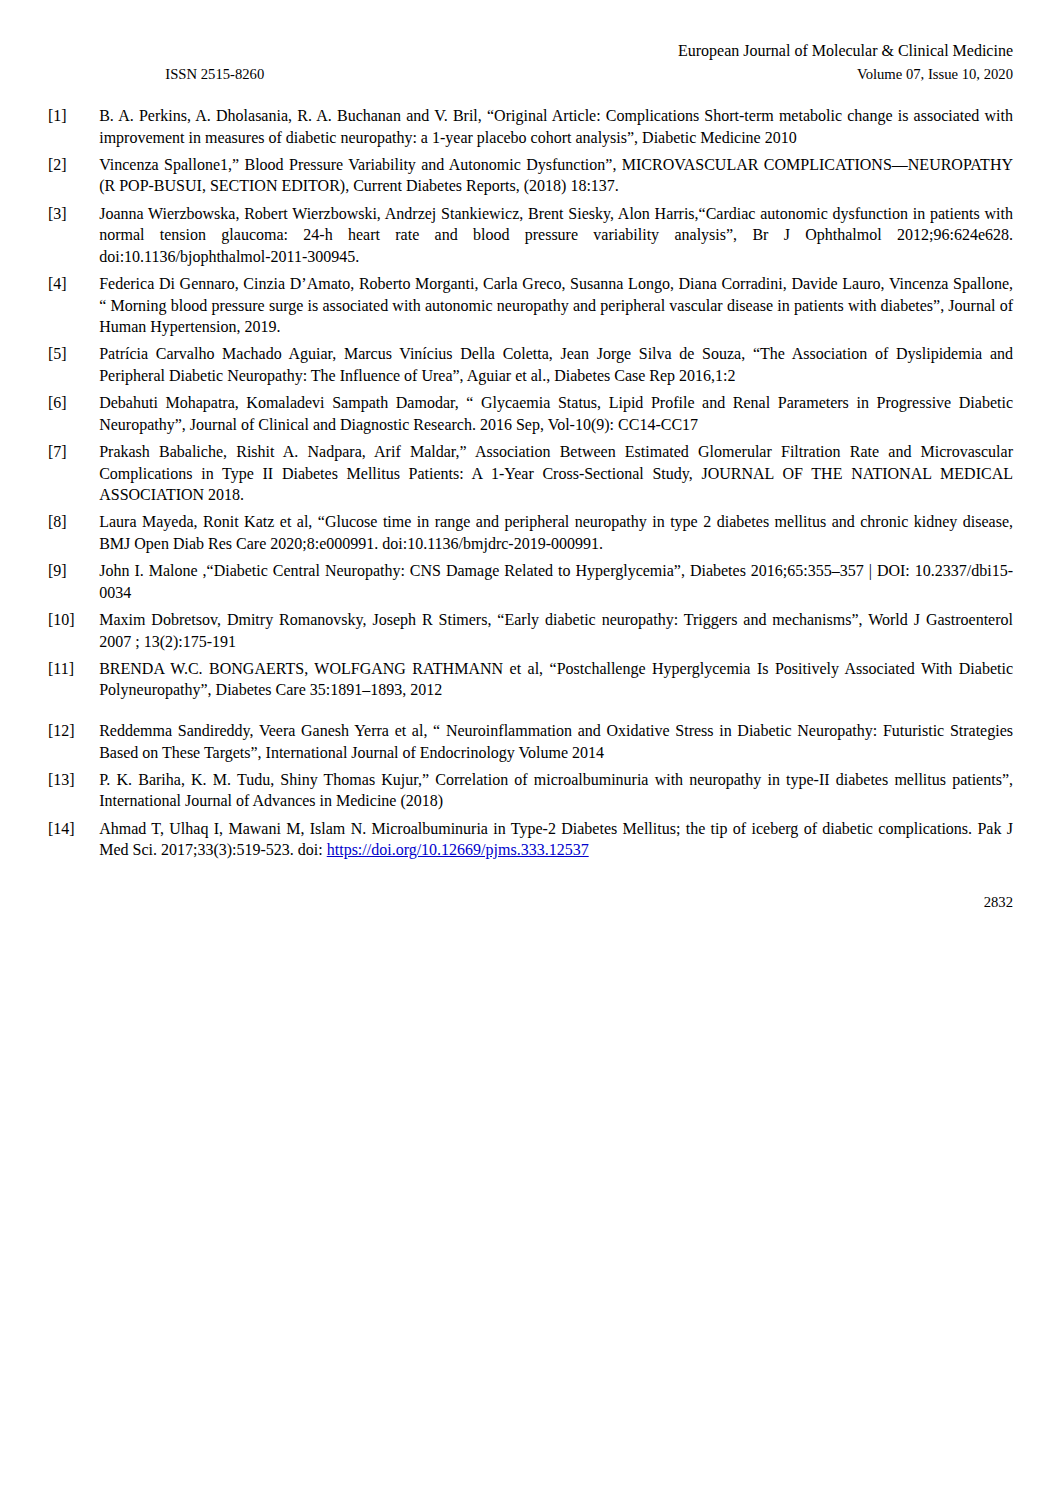European Journal of Molecular & Clinical Medicine
ISSN 2515-8260 Volume 07, Issue 10, 2020
B. A. Perkins, A. Dholasania, R. A. Buchanan and V. Bril, “Original Article: Complications Short-term metabolic change is associated with improvement in measures of diabetic neuropathy: a 1-year placebo cohort analysis”, Diabetic Medicine 2010
Vincenza Spallone1,” Blood Pressure Variability and Autonomic Dysfunction”, MICROVASCULAR COMPLICATIONS—NEUROPATHY (R POP-BUSUI, SECTION EDITOR), Current Diabetes Reports, (2018) 18:137.
Joanna Wierzbowska, Robert Wierzbowski, Andrzej Stankiewicz, Brent Siesky, Alon Harris,“Cardiac autonomic dysfunction in patients with normal tension glaucoma: 24-h heart rate and blood pressure variability analysis”, Br J Ophthalmol 2012;96:624e628. doi:10.1136/bjophthalmol-2011-300945.
Federica Di Gennaro, Cinzia D’Amato, Roberto Morganti, Carla Greco, Susanna Longo, Diana Corradini, Davide Lauro, Vincenza Spallone, “ Morning blood pressure surge is associated with autonomic neuropathy and peripheral vascular disease in patients with diabetes”, Journal of Human Hypertension, 2019.
Patrícia Carvalho Machado Aguiar, Marcus Vinícius Della Coletta, Jean Jorge Silva de Souza, “The Association of Dyslipidemia and Peripheral Diabetic Neuropathy: The Influence of Urea”, Aguiar et al., Diabetes Case Rep 2016,1:2
Debahuti Mohapatra, Komaladevi Sampath Damodar, “ Glycaemia Status, Lipid Profile and Renal Parameters in Progressive Diabetic Neuropathy”, Journal of Clinical and Diagnostic Research. 2016 Sep, Vol-10(9): CC14-CC17
Prakash Babaliche, Rishit A. Nadpara, Arif Maldar,” Association Between Estimated Glomerular Filtration Rate and Microvascular Complications in Type II Diabetes Mellitus Patients: A 1-Year Cross-Sectional Study, JOURNAL OF THE NATIONAL MEDICAL ASSOCIATION 2018.
Laura Mayeda, Ronit Katz et al, “Glucose time in range and peripheral neuropathy in type 2 diabetes mellitus and chronic kidney disease, BMJ Open Diab Res Care 2020;8:e000991. doi:10.1136/bmjdrc-2019-000991.
John I. Malone ,“Diabetic Central Neuropathy: CNS Damage Related to Hyperglycemia”, Diabetes 2016;65:355–357 | DOI: 10.2337/dbi15-0034
Maxim Dobretsov, Dmitry Romanovsky, Joseph R Stimers, “Early diabetic neuropathy: Triggers and mechanisms”, World J Gastroenterol 2007 ; 13(2):175-191
BRENDA W.C. BONGAERTS, WOLFGANG RATHMANN et al, “Postchallenge Hyperglycemia Is Positively Associated With Diabetic Polyneuropathy”, Diabetes Care 35:1891–1893, 2012
Reddemma Sandireddy, Veera Ganesh Yerra et al, “ Neuroinflammation and Oxidative Stress in Diabetic Neuropathy: Futuristic Strategies Based on These Targets”, International Journal of Endocrinology Volume 2014
P. K. Bariha, K. M. Tudu, Shiny Thomas Kujur,” Correlation of microalbuminuria with neuropathy in type-II diabetes mellitus patients”, International Journal of Advances in Medicine (2018)
Ahmad T, Ulhaq I, Mawani M, Islam N. Microalbuminuria in Type-2 Diabetes Mellitus; the tip of iceberg of diabetic complications. Pak J Med Sci. 2017;33(3):519-523. doi: https://doi.org/10.12669/pjms.333.12537
2832